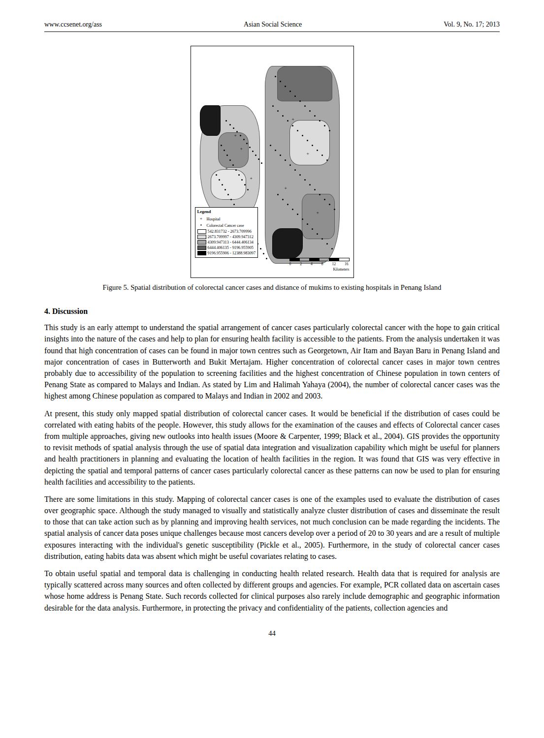www.ccsenet.org/ass
Asian Social Science
Vol. 9, No. 17; 2013
+
+
+
+
+
+
+
+
Legend
Hospital
Colorectal Cancer case
542.831732 - 2673.709996
2673.709997 - 4309.947312
4309.947313 - 6444.406134
6444.406135 - 9196.955905
9196.955906 - 12388.983097
02481216
Kilometers
Figure 5. Spatial distribution of colorectal cancer cases and distance of mukims to existing hospitals in Penang Island
4. Discussion
This study is an early attempt to understand the spatial arrangement of cancer cases particularly colorectal cancer with the hope to gain critical insights into the nature of the cases and help to plan for ensuring health facility is accessible to the patients. From the analysis undertaken it was found that high concentration of cases can be found in major town centres such as Georgetown, Air Itam and Bayan Baru in Penang Island and major concentration of cases in Butterworth and Bukit Mertajam. Higher concentration of colorectal cancer cases in major town centres probably due to accessibility of the population to screening facilities and the highest concentration of Chinese population in town centers of Penang State as compared to Malays and Indian. As stated by Lim and Halimah Yahaya (2004), the number of colorectal cancer cases was the highest among Chinese population as compared to Malays and Indian in 2002 and 2003.
At present, this study only mapped spatial distribution of colorectal cancer cases. It would be beneficial if the distribution of cases could be correlated with eating habits of the people. However, this study allows for the examination of the causes and effects of Colorectal cancer cases from multiple approaches, giving new outlooks into health issues (Moore & Carpenter, 1999; Black et al., 2004). GIS provides the opportunity to revisit methods of spatial analysis through the use of spatial data integration and visualization capability which might be useful for planners and health practitioners in planning and evaluating the location of health facilities in the region. It was found that GIS was very effective in depicting the spatial and temporal patterns of cancer cases particularly colorectal cancer as these patterns can now be used to plan for ensuring health facilities and accessibility to the patients.
There are some limitations in this study. Mapping of colorectal cancer cases is one of the examples used to evaluate the distribution of cases over geographic space. Although the study managed to visually and statistically analyze cluster distribution of cases and disseminate the result to those that can take action such as by planning and improving health services, not much conclusion can be made regarding the incidents. The spatial analysis of cancer data poses unique challenges because most cancers develop over a period of 20 to 30 years and are a result of multiple exposures interacting with the individual's genetic susceptibility (Pickle et al., 2005). Furthermore, in the study of colorectal cancer cases distribution, eating habits data was absent which might be useful covariates relating to cases.
To obtain useful spatial and temporal data is challenging in conducting health related research. Health data that is required for analysis are typically scattered across many sources and often collected by different groups and agencies. For example, PCR collated data on ascertain cases whose home address is Penang State. Such records collected for clinical purposes also rarely include demographic and geographic information desirable for the data analysis. Furthermore, in protecting the privacy and confidentiality of the patients, collection agencies and
44